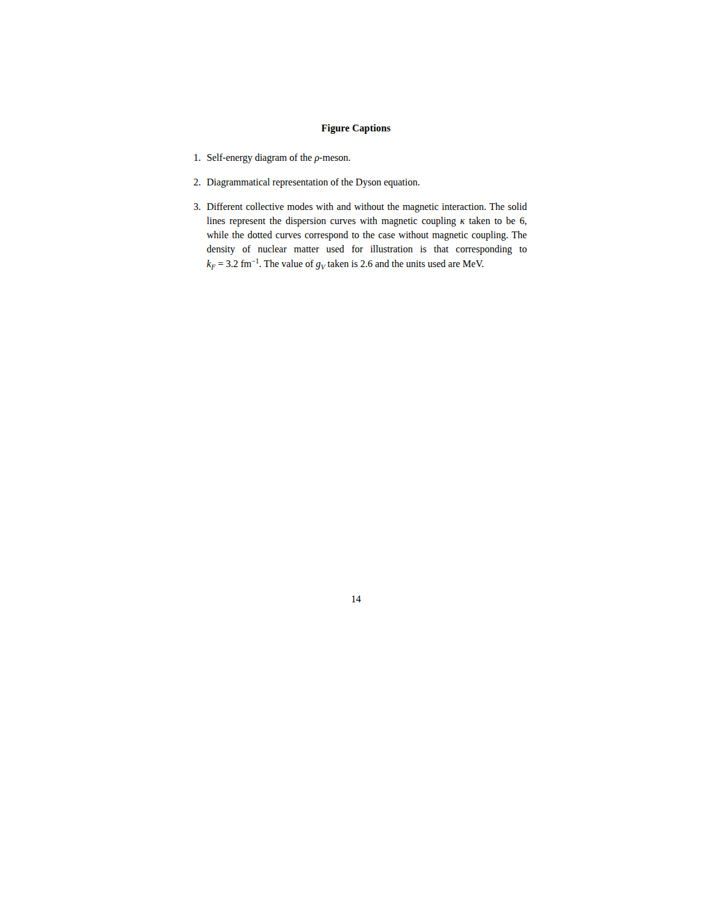Figure Captions
Self-energy diagram of the ρ-meson.
Diagrammatical representation of the Dyson equation.
Different collective modes with and without the magnetic interaction. The solid lines represent the dispersion curves with magnetic coupling κ taken to be 6, while the dotted curves correspond to the case without magnetic coupling. The density of nuclear matter used for illustration is that corresponding to kF = 3.2 fm−1. The value of gV taken is 2.6 and the units used are MeV.
14